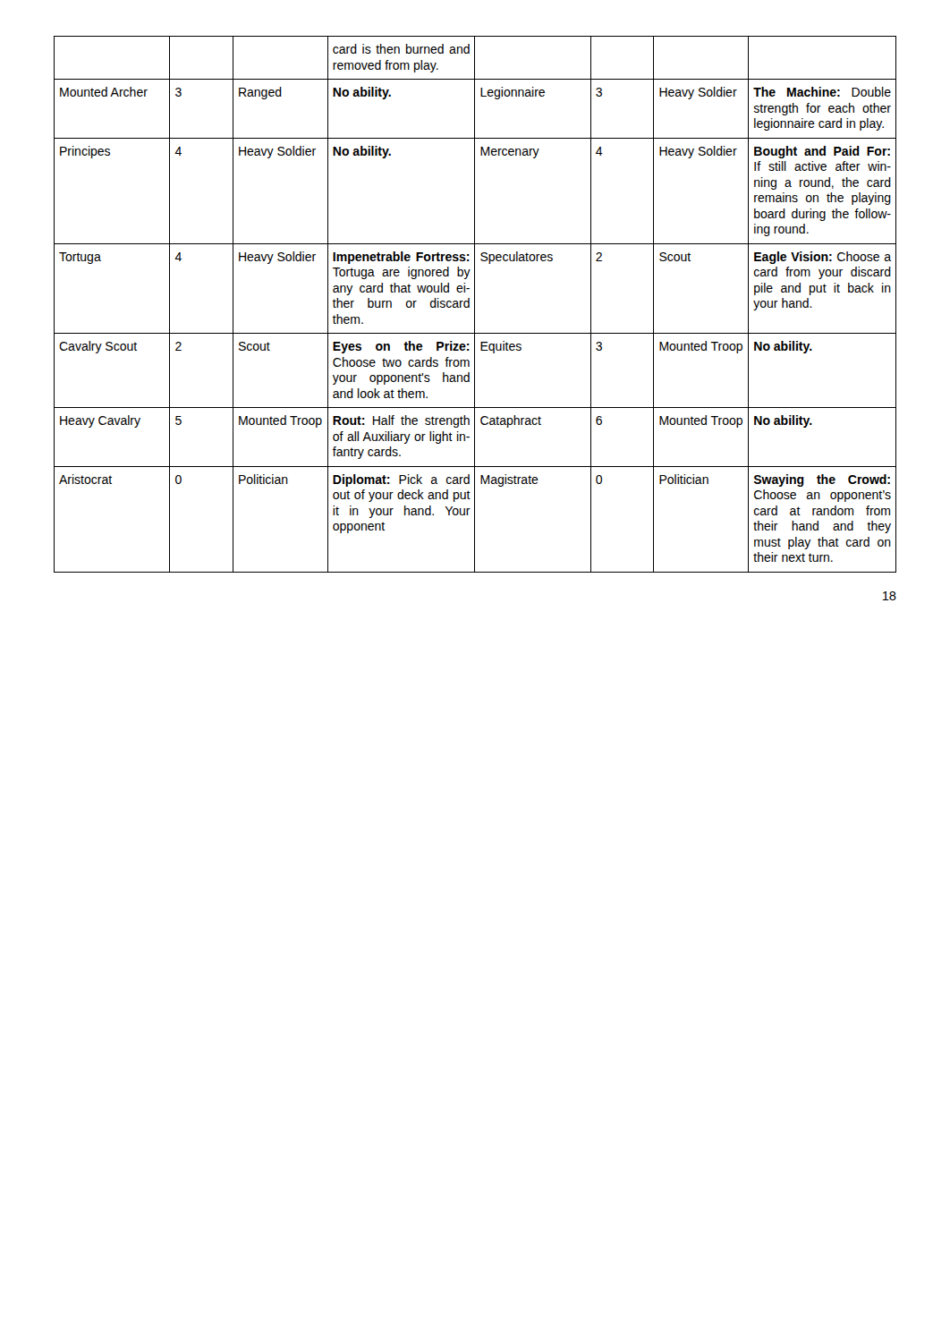| | | | card is then burned and removed from play. | | | | |
| Mounted Archer | 3 | Ranged | No ability. | Legionnaire | 3 | Heavy Soldier | The Machine: Double strength for each other legionnaire card in play. |
| Principes | 4 | Heavy Soldier | No ability. | Mercenary | 4 | Heavy Soldier | Bought and Paid For: If still active after winning a round, the card remains on the playing board during the following round. |
| Tortuga | 4 | Heavy Soldier | Impenetrable Fortress: Tortuga are ignored by any card that would either burn or discard them. | Speculatores | 2 | Scout | Eagle Vision: Choose a card from your discard pile and put it back in your hand. |
| Cavalry Scout | 2 | Scout | Eyes on the Prize: Choose two cards from your opponent's hand and look at them. | Equites | 3 | Mounted Troop | No ability. |
| Heavy Cavalry | 5 | Mounted Troop | Rout: Half the strength of all Auxiliary or light infantry cards. | Cataphract | 6 | Mounted Troop | No ability. |
| Aristocrat | 0 | Politician | Diplomat: Pick a card out of your deck and put it in your hand. Your opponent | Magistrate | 0 | Politician | Swaying the Crowd: Choose an opponent’s card at random from their hand and they must play that card on their next turn. |
18